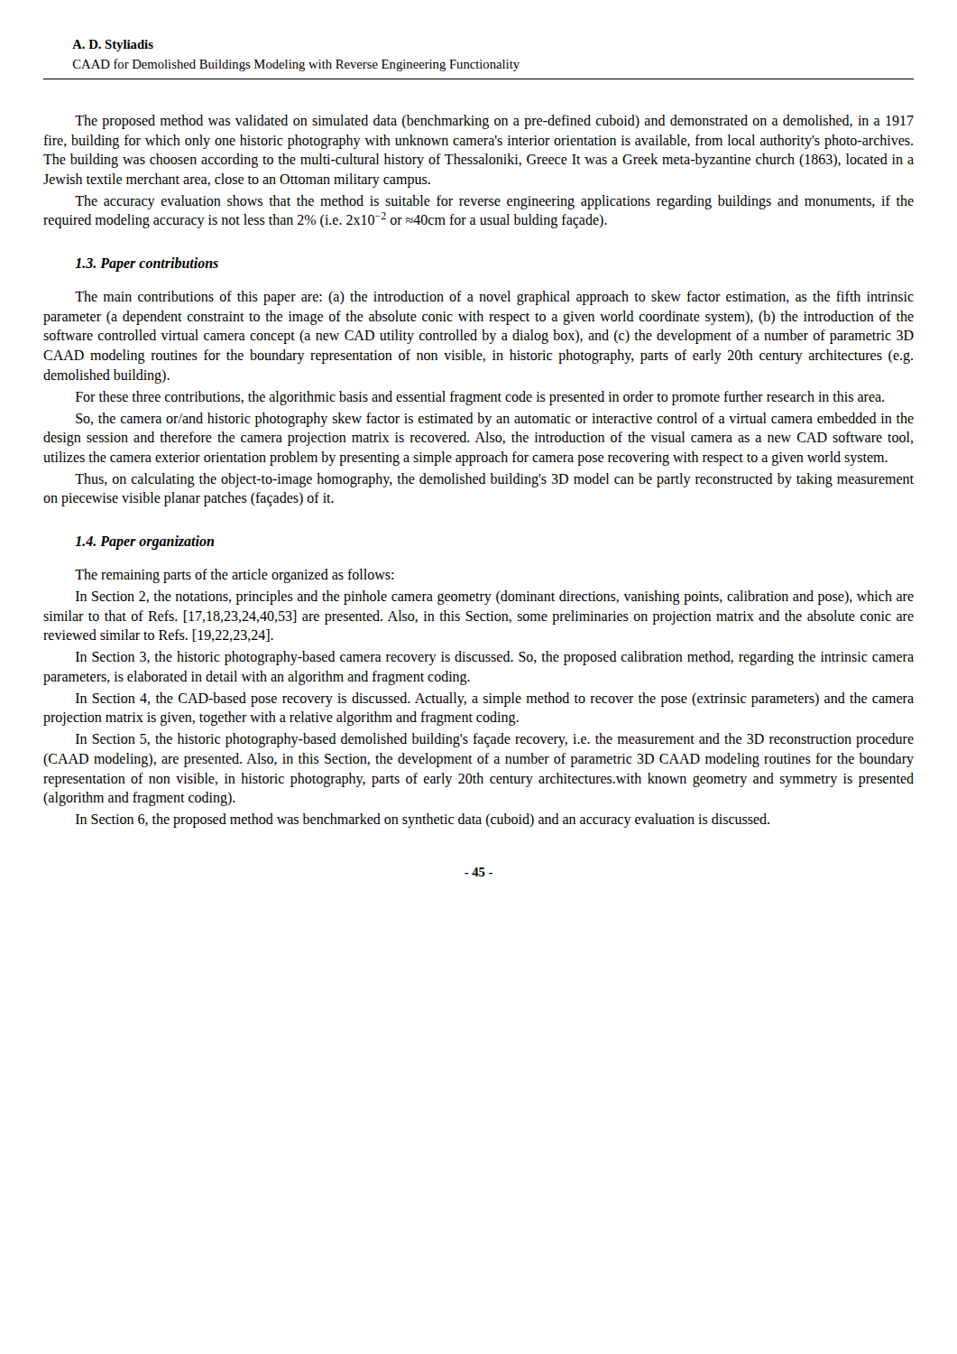A. D. Styliadis
CAAD for Demolished Buildings Modeling with Reverse Engineering Functionality
The proposed method was validated on simulated data (benchmarking on a pre-defined cuboid) and demonstrated on a demolished, in a 1917 fire, building for which only one historic photography with unknown camera's interior orientation is available, from local authority's photo-archives. The building was choosen according to the multi-cultural history of Thessaloniki, Greece It was a Greek meta-byzantine church (1863), located in a Jewish textile merchant area, close to an Ottoman military campus.
The accuracy evaluation shows that the method is suitable for reverse engineering applications regarding buildings and monuments, if the required modeling accuracy is not less than 2% (i.e. 2x10−2 or ≈40cm for a usual bulding façade).
1.3. Paper contributions
The main contributions of this paper are: (a) the introduction of a novel graphical approach to skew factor estimation, as the fifth intrinsic parameter (a dependent constraint to the image of the absolute conic with respect to a given world coordinate system), (b) the introduction of the software controlled virtual camera concept (a new CAD utility controlled by a dialog box), and (c) the development of a number of parametric 3D CAAD modeling routines for the boundary representation of non visible, in historic photography, parts of early 20th century architectures (e.g. demolished building).
For these three contributions, the algorithmic basis and essential fragment code is presented in order to promote further research in this area.
So, the camera or/and historic photography skew factor is estimated by an automatic or interactive control of a virtual camera embedded in the design session and therefore the camera projection matrix is recovered. Also, the introduction of the visual camera as a new CAD software tool, utilizes the camera exterior orientation problem by presenting a simple approach for camera pose recovering with respect to a given world system.
Thus, on calculating the object-to-image homography, the demolished building's 3D model can be partly reconstructed by taking measurement on piecewise visible planar patches (façades) of it.
1.4. Paper organization
The remaining parts of the article organized as follows:
In Section 2, the notations, principles and the pinhole camera geometry (dominant directions, vanishing points, calibration and pose), which are similar to that of Refs. [17,18,23,24,40,53] are presented. Also, in this Section, some preliminaries on projection matrix and the absolute conic are reviewed similar to Refs. [19,22,23,24].
In Section 3, the historic photography-based camera recovery is discussed. So, the proposed calibration method, regarding the intrinsic camera parameters, is elaborated in detail with an algorithm and fragment coding.
In Section 4, the CAD-based pose recovery is discussed. Actually, a simple method to recover the pose (extrinsic parameters) and the camera projection matrix is given, together with a relative algorithm and fragment coding.
In Section 5, the historic photography-based demolished building's façade recovery, i.e. the measurement and the 3D reconstruction procedure (CAAD modeling), are presented. Also, in this Section, the development of a number of parametric 3D CAAD modeling routines for the boundary representation of non visible, in historic photography, parts of early 20th century architectures.with known geometry and symmetry is presented (algorithm and fragment coding).
In Section 6, the proposed method was benchmarked on synthetic data (cuboid) and an accuracy evaluation is discussed.
- 45 -